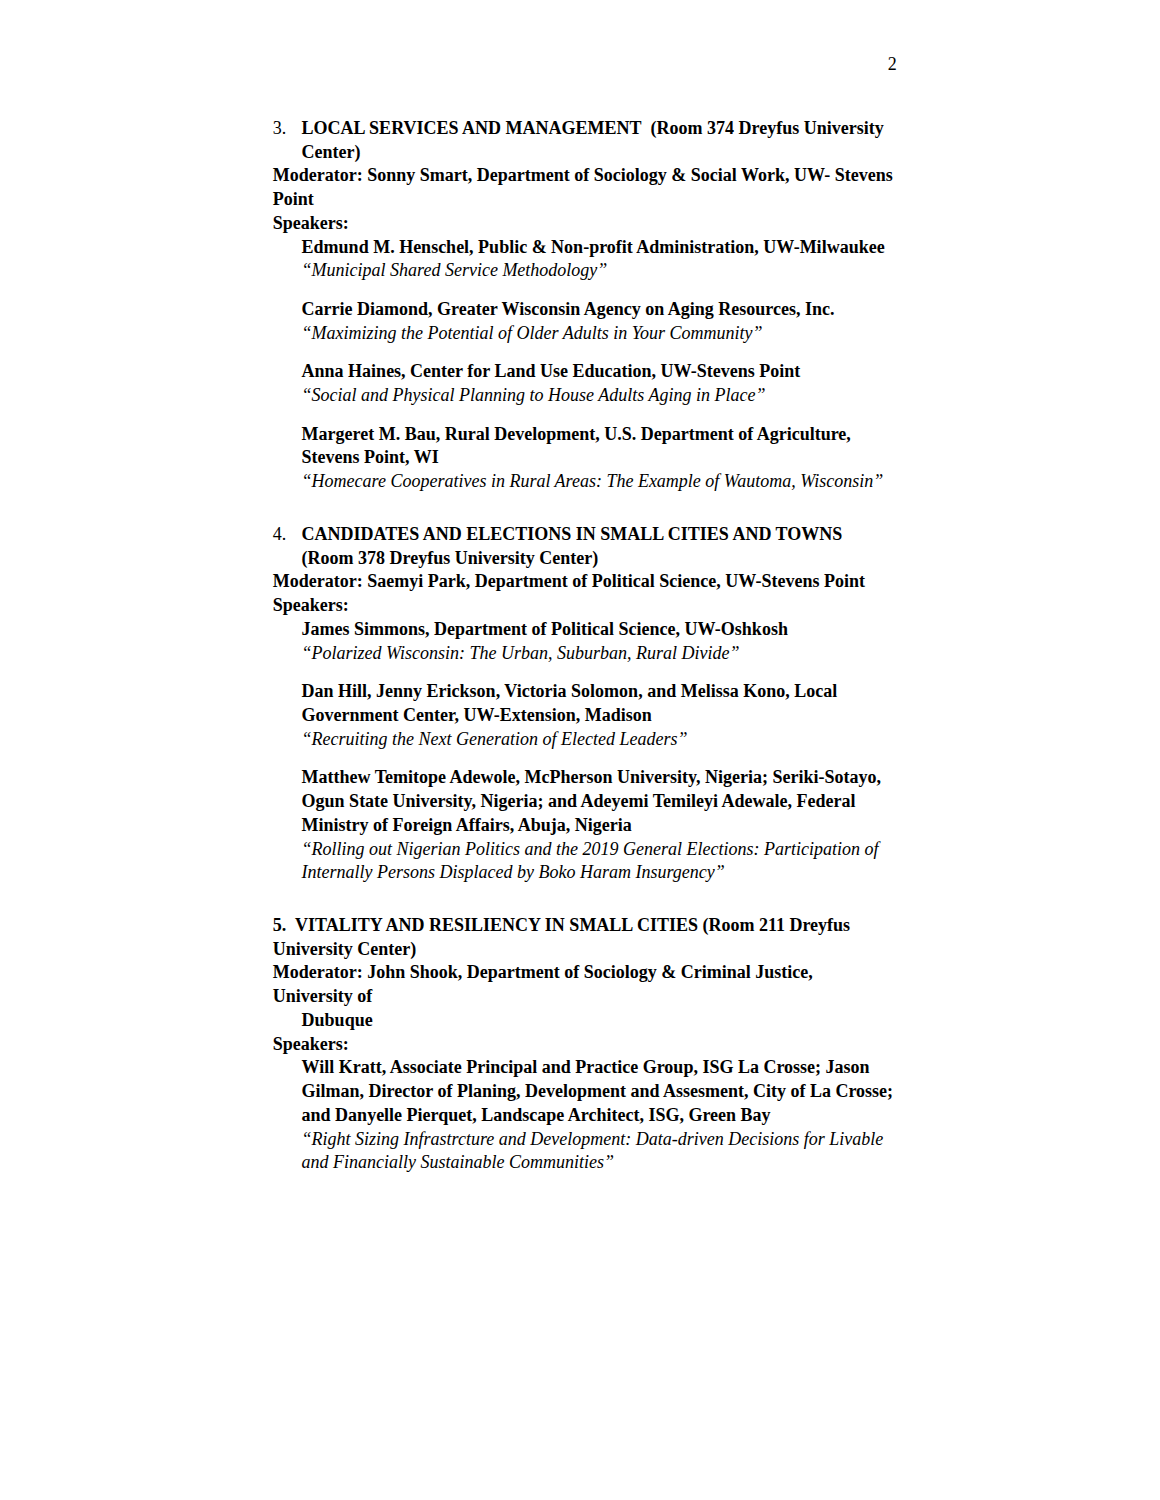2
3.
LOCAL SERVICES AND MANAGEMENT (Room 374 Dreyfus University Center)
Moderator: Sonny Smart, Department of Sociology & Social Work, UW- Stevens Point
Speakers:
Edmund M. Henschel, Public & Non-profit Administration, UW-Milwaukee “Municipal Shared Service Methodology”
Carrie Diamond, Greater Wisconsin Agency on Aging Resources, Inc. “Maximizing the Potential of Older Adults in Your Community”
Anna Haines, Center for Land Use Education, UW-Stevens Point “Social and Physical Planning to House Adults Aging in Place”
Margeret M. Bau, Rural Development, U.S. Department of Agriculture, Stevens Point, WI “Homecare Cooperatives in Rural Areas: The Example of Wautoma, Wisconsin”
4.
CANDIDATES AND ELECTIONS IN SMALL CITIES AND TOWNS (Room 378 Dreyfus University Center)
Moderator: Saemyi Park, Department of Political Science, UW-Stevens Point
Speakers:
James Simmons, Department of Political Science, UW-Oshkosh “Polarized Wisconsin: The Urban, Suburban, Rural Divide”
Dan Hill, Jenny Erickson, Victoria Solomon, and Melissa Kono, Local Government Center, UW-Extension, Madison “Recruiting the Next Generation of Elected Leaders”
Matthew Temitope Adewole, McPherson University, Nigeria; Seriki-Sotayo, Ogun State University, Nigeria; and Adeyemi Temileyi Adewale, Federal Ministry of Foreign Affairs, Abuja, Nigeria “Rolling out Nigerian Politics and the 2019 General Elections: Participation of Internally Persons Displaced by Boko Haram Insurgency”
5. VITALITY AND RESILIENCY IN SMALL CITIES (Room 211 Dreyfus University Center)
Moderator: John Shook, Department of Sociology & Criminal Justice, University of Dubuque
Speakers:
Will Kratt, Associate Principal and Practice Group, ISG La Crosse; Jason Gilman, Director of Planing, Development and Assesment, City of La Crosse; and Danyelle Pierquet, Landscape Architect, ISG, Green Bay “Right Sizing Infrastrcture and Development: Data-driven Decisions for Livable and Financially Sustainable Communities”